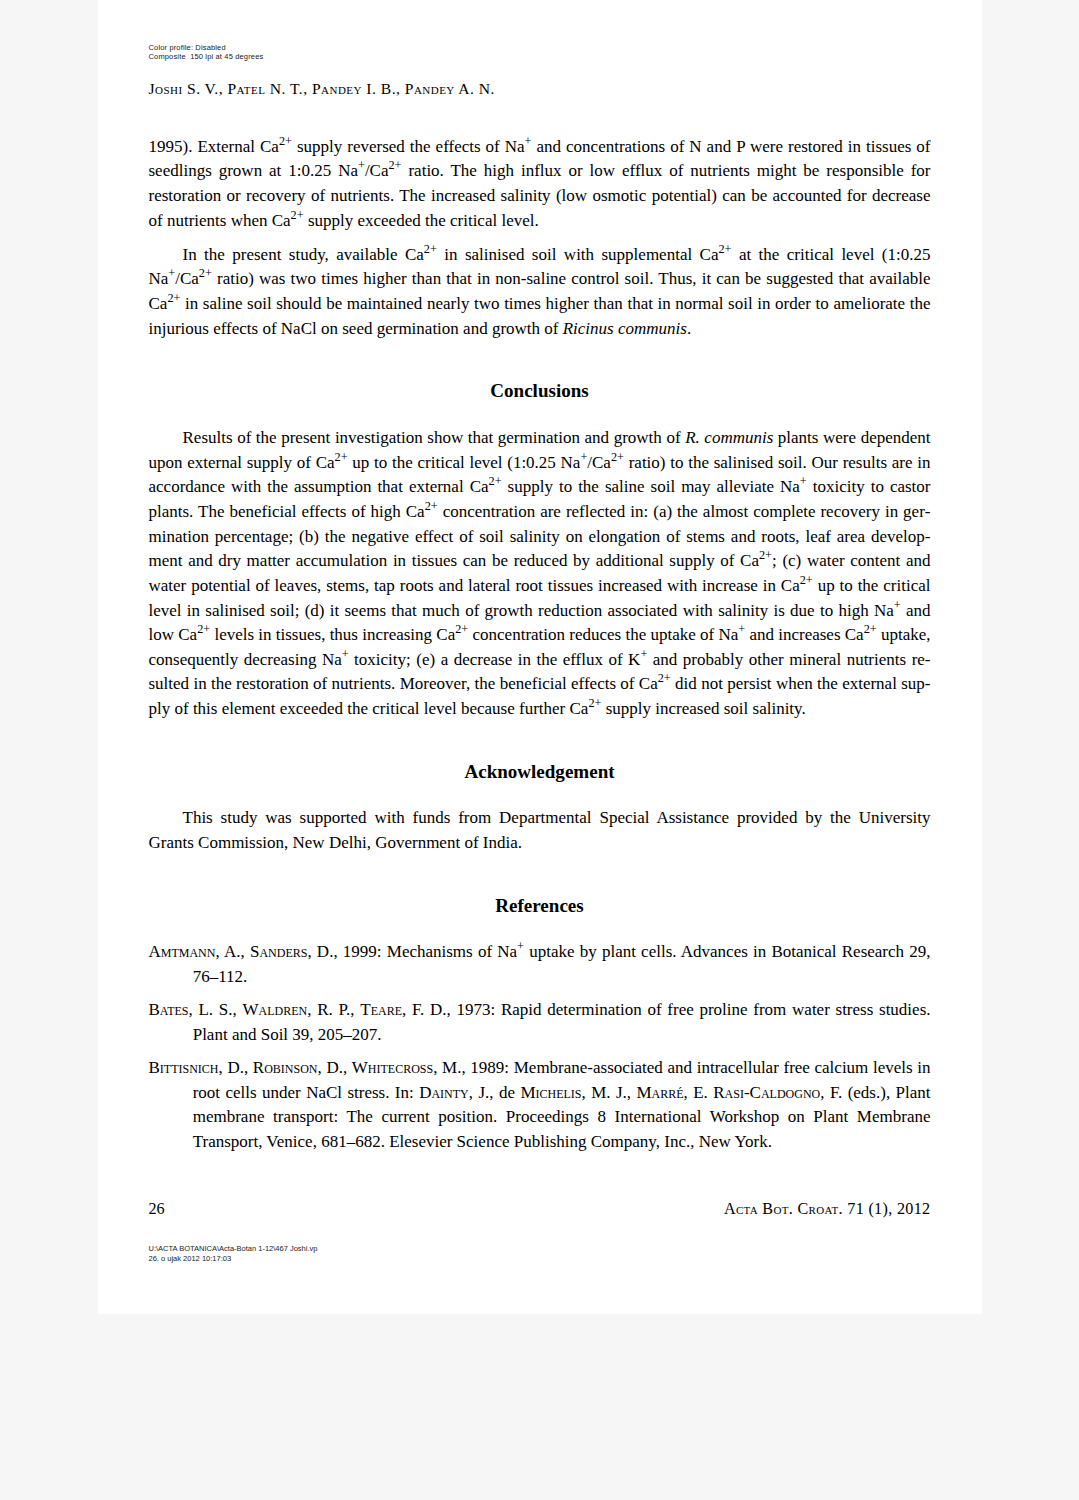Color profile: Disabled
Composite 150 lpi at 45 degrees
Joshi S. V., Patel N. T., Pandey I. B., Pandey A. N.
1995). External Ca2+ supply reversed the effects of Na+ and concentrations of N and P were restored in tissues of seedlings grown at 1:0.25 Na+/Ca2+ ratio. The high influx or low efflux of nutrients might be responsible for restoration or recovery of nutrients. The increased salinity (low osmotic potential) can be accounted for decrease of nutrients when Ca2+ supply exceeded the critical level.
In the present study, available Ca2+ in salinised soil with supplemental Ca2+ at the critical level (1:0.25 Na+/Ca2+ ratio) was two times higher than that in non-saline control soil. Thus, it can be suggested that available Ca2+ in saline soil should be maintained nearly two times higher than that in normal soil in order to ameliorate the injurious effects of NaCl on seed germination and growth of Ricinus communis.
Conclusions
Results of the present investigation show that germination and growth of R. communis plants were dependent upon external supply of Ca2+ up to the critical level (1:0.25 Na+/Ca2+ ratio) to the salinised soil. Our results are in accordance with the assumption that external Ca2+ supply to the saline soil may alleviate Na+ toxicity to castor plants. The beneficial effects of high Ca2+ concentration are reflected in: (a) the almost complete recovery in germination percentage; (b) the negative effect of soil salinity on elongation of stems and roots, leaf area development and dry matter accumulation in tissues can be reduced by additional supply of Ca2+; (c) water content and water potential of leaves, stems, tap roots and lateral root tissues increased with increase in Ca2+ up to the critical level in salinised soil; (d) it seems that much of growth reduction associated with salinity is due to high Na+ and low Ca2+ levels in tissues, thus increasing Ca2+ concentration reduces the uptake of Na+ and increases Ca2+ uptake, consequently decreasing Na+ toxicity; (e) a decrease in the efflux of K+ and probably other mineral nutrients resulted in the restoration of nutrients. Moreover, the beneficial effects of Ca2+ did not persist when the external supply of this element exceeded the critical level because further Ca2+ supply increased soil salinity.
Acknowledgement
This study was supported with funds from Departmental Special Assistance provided by the University Grants Commission, New Delhi, Government of India.
References
Amtmann, A., Sanders, D., 1999: Mechanisms of Na+ uptake by plant cells. Advances in Botanical Research 29, 76–112.
Bates, L. S., Waldren, R. P., Teare, F. D., 1973: Rapid determination of free proline from water stress studies. Plant and Soil 39, 205–207.
Bittisnich, D., Robinson, D., Whitecross, M., 1989: Membrane-associated and intracellular free calcium levels in root cells under NaCl stress. In: Dainty, J., de Michelis, M. J., Marré, E. Rasi-Caldogno, F. (eds.), Plant membrane transport: The current position. Proceedings 8 International Workshop on Plant Membrane Transport, Venice, 681–682. Elesevier Science Publishing Company, Inc., New York.
26 Acta Bot. Croat. 71 (1), 2012
U:\ACTA BOTANICA\Acta-Botan 1-12\467 Joshi.vp
26. o ujak 2012 10:17:03